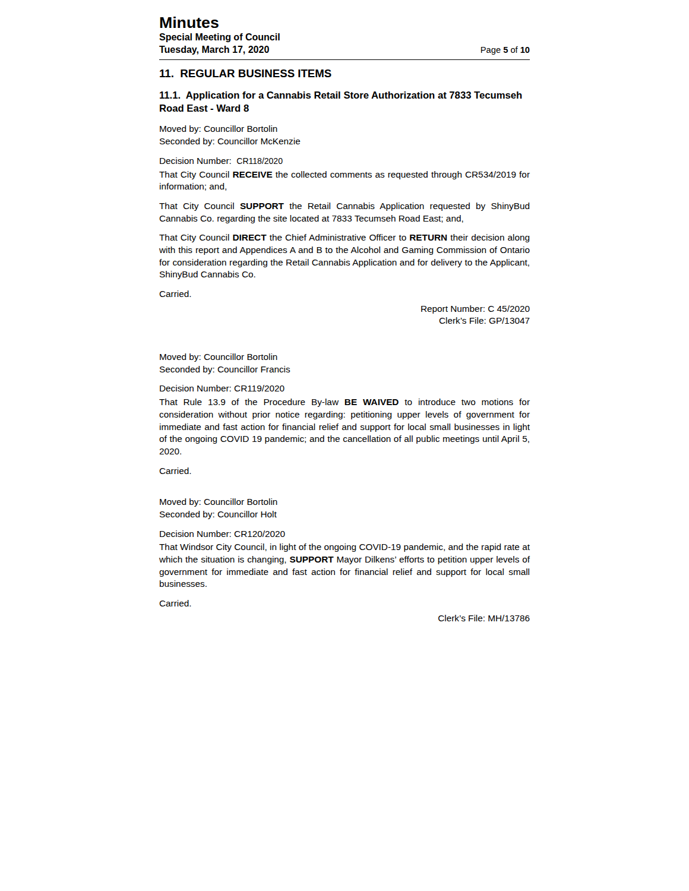Minutes
Special Meeting of Council
Tuesday, March 17, 2020 Page 5 of 10
11. REGULAR BUSINESS ITEMS
11.1. Application for a Cannabis Retail Store Authorization at 7833 Tecumseh Road East - Ward 8
Moved by: Councillor Bortolin
Seconded by: Councillor McKenzie
Decision Number: CR118/2020
That City Council RECEIVE the collected comments as requested through CR534/2019 for information; and,
That City Council SUPPORT the Retail Cannabis Application requested by ShinyBud Cannabis Co. regarding the site located at 7833 Tecumseh Road East; and,
That City Council DIRECT the Chief Administrative Officer to RETURN their decision along with this report and Appendices A and B to the Alcohol and Gaming Commission of Ontario for consideration regarding the Retail Cannabis Application and for delivery to the Applicant, ShinyBud Cannabis Co.
Carried.
Report Number: C 45/2020
Clerk’s File: GP/13047
Moved by: Councillor Bortolin
Seconded by: Councillor Francis
Decision Number: CR119/2020
That Rule 13.9 of the Procedure By-law BE WAIVED to introduce two motions for consideration without prior notice regarding: petitioning upper levels of government for immediate and fast action for financial relief and support for local small businesses in light of the ongoing COVID 19 pandemic; and the cancellation of all public meetings until April 5, 2020.
Carried.
Moved by: Councillor Bortolin
Seconded by: Councillor Holt
Decision Number: CR120/2020
That Windsor City Council, in light of the ongoing COVID-19 pandemic, and the rapid rate at which the situation is changing, SUPPORT Mayor Dilkens’ efforts to petition upper levels of government for immediate and fast action for financial relief and support for local small businesses.
Carried.
Clerk’s File: MH/13786